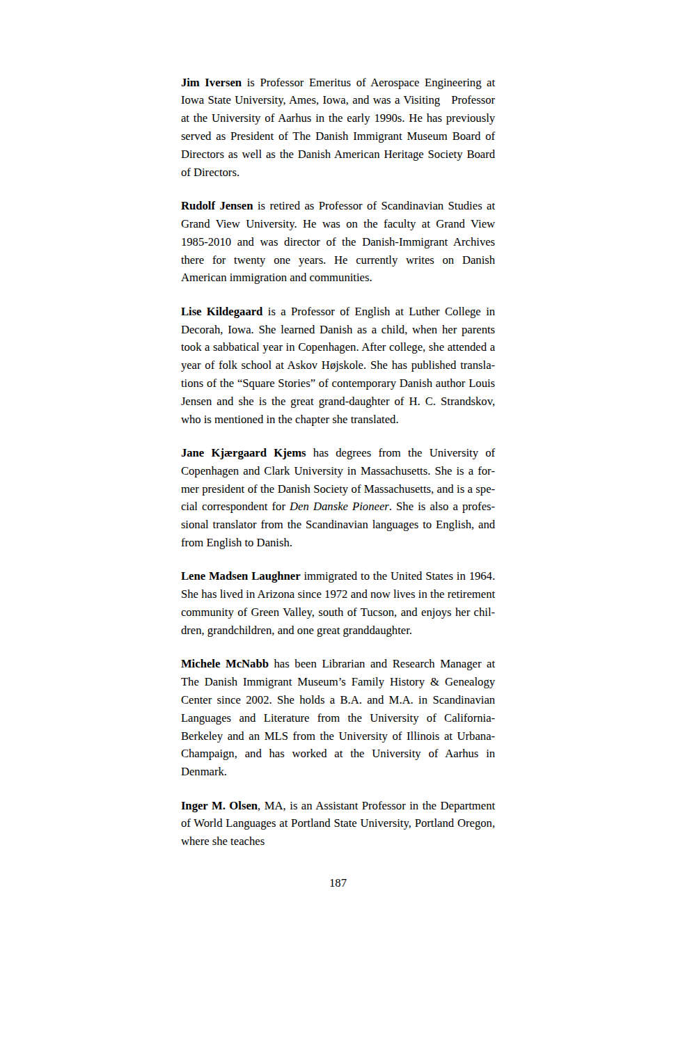Jim Iversen is Professor Emeritus of Aerospace Engineering at Iowa State University, Ames, Iowa, and was a Visiting Professor at the University of Aarhus in the early 1990s. He has previously served as President of The Danish Immigrant Museum Board of Directors as well as the Danish American Heritage Society Board of Directors.
Rudolf Jensen is retired as Professor of Scandinavian Studies at Grand View University. He was on the faculty at Grand View 1985-2010 and was director of the Danish-Immigrant Archives there for twenty one years. He currently writes on Danish American immigration and communities.
Lise Kildegaard is a Professor of English at Luther College in Decorah, Iowa. She learned Danish as a child, when her parents took a sabbatical year in Copenhagen. After college, she attended a year of folk school at Askov Højskole. She has published translations of the “Square Stories” of contemporary Danish author Louis Jensen and she is the great grand-daughter of H. C. Strandskov, who is mentioned in the chapter she translated.
Jane Kjærgaard Kjems has degrees from the University of Copenhagen and Clark University in Massachusetts. She is a former president of the Danish Society of Massachusetts, and is a special correspondent for Den Danske Pioneer. She is also a professional translator from the Scandinavian languages to English, and from English to Danish.
Lene Madsen Laughner immigrated to the United States in 1964. She has lived in Arizona since 1972 and now lives in the retirement community of Green Valley, south of Tucson, and enjoys her children, grandchildren, and one great granddaughter.
Michele McNabb has been Librarian and Research Manager at The Danish Immigrant Museum’s Family History & Genealogy Center since 2002. She holds a B.A. and M.A. in Scandinavian Languages and Literature from the University of California-Berkeley and an MLS from the University of Illinois at Urbana-Champaign, and has worked at the University of Aarhus in Denmark.
Inger M. Olsen, MA, is an Assistant Professor in the Department of World Languages at Portland State University, Portland Oregon, where she teaches
187